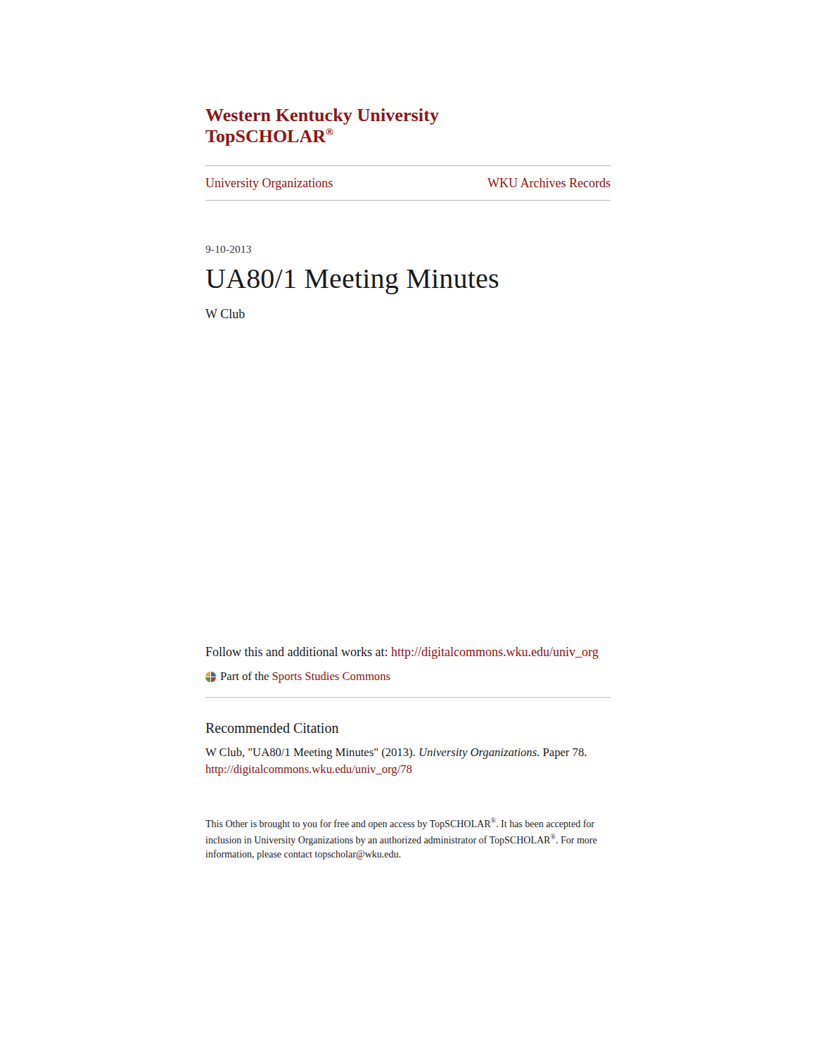Western Kentucky University
TopSCHOLAR®
University Organizations
WKU Archives Records
9-10-2013
UA80/1 Meeting Minutes
W Club
Follow this and additional works at: http://digitalcommons.wku.edu/univ_org
Part of the Sports Studies Commons
Recommended Citation
W Club, "UA80/1 Meeting Minutes" (2013). University Organizations. Paper 78.
http://digitalcommons.wku.edu/univ_org/78
This Other is brought to you for free and open access by TopSCHOLAR®. It has been accepted for inclusion in University Organizations by an authorized administrator of TopSCHOLAR®. For more information, please contact topscholar@wku.edu.